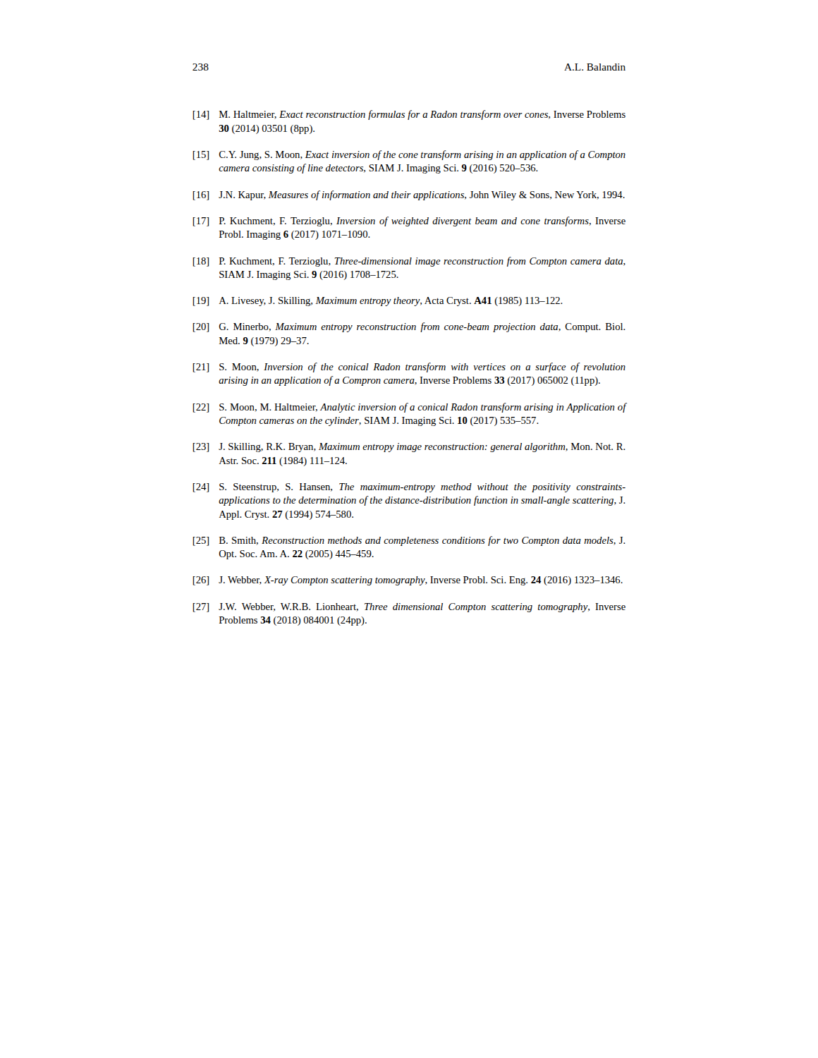238 A.L. Balandin
[14] M. Haltmeier, Exact reconstruction formulas for a Radon transform over cones, Inverse Problems 30 (2014) 03501 (8pp).
[15] C.Y. Jung, S. Moon, Exact inversion of the cone transform arising in an application of a Compton camera consisting of line detectors, SIAM J. Imaging Sci. 9 (2016) 520–536.
[16] J.N. Kapur, Measures of information and their applications, John Wiley & Sons, New York, 1994.
[17] P. Kuchment, F. Terzioglu, Inversion of weighted divergent beam and cone transforms, Inverse Probl. Imaging 6 (2017) 1071–1090.
[18] P. Kuchment, F. Terzioglu, Three-dimensional image reconstruction from Compton camera data, SIAM J. Imaging Sci. 9 (2016) 1708–1725.
[19] A. Livesey, J. Skilling, Maximum entropy theory, Acta Cryst. A41 (1985) 113–122.
[20] G. Minerbo, Maximum entropy reconstruction from cone-beam projection data, Comput. Biol. Med. 9 (1979) 29–37.
[21] S. Moon, Inversion of the conical Radon transform with vertices on a surface of revolution arising in an application of a Compron camera, Inverse Problems 33 (2017) 065002 (11pp).
[22] S. Moon, M. Haltmeier, Analytic inversion of a conical Radon transform arising in Application of Compton cameras on the cylinder, SIAM J. Imaging Sci. 10 (2017) 535–557.
[23] J. Skilling, R.K. Bryan, Maximum entropy image reconstruction: general algorithm, Mon. Not. R. Astr. Soc. 211 (1984) 111–124.
[24] S. Steenstrup, S. Hansen, The maximum-entropy method without the positivity constraints-applications to the determination of the distance-distribution function in small-angle scattering, J. Appl. Cryst. 27 (1994) 574–580.
[25] B. Smith, Reconstruction methods and completeness conditions for two Compton data models, J. Opt. Soc. Am. A. 22 (2005) 445–459.
[26] J. Webber, X-ray Compton scattering tomography, Inverse Probl. Sci. Eng. 24 (2016) 1323–1346.
[27] J.W. Webber, W.R.B. Lionheart, Three dimensional Compton scattering tomography, Inverse Problems 34 (2018) 084001 (24pp).